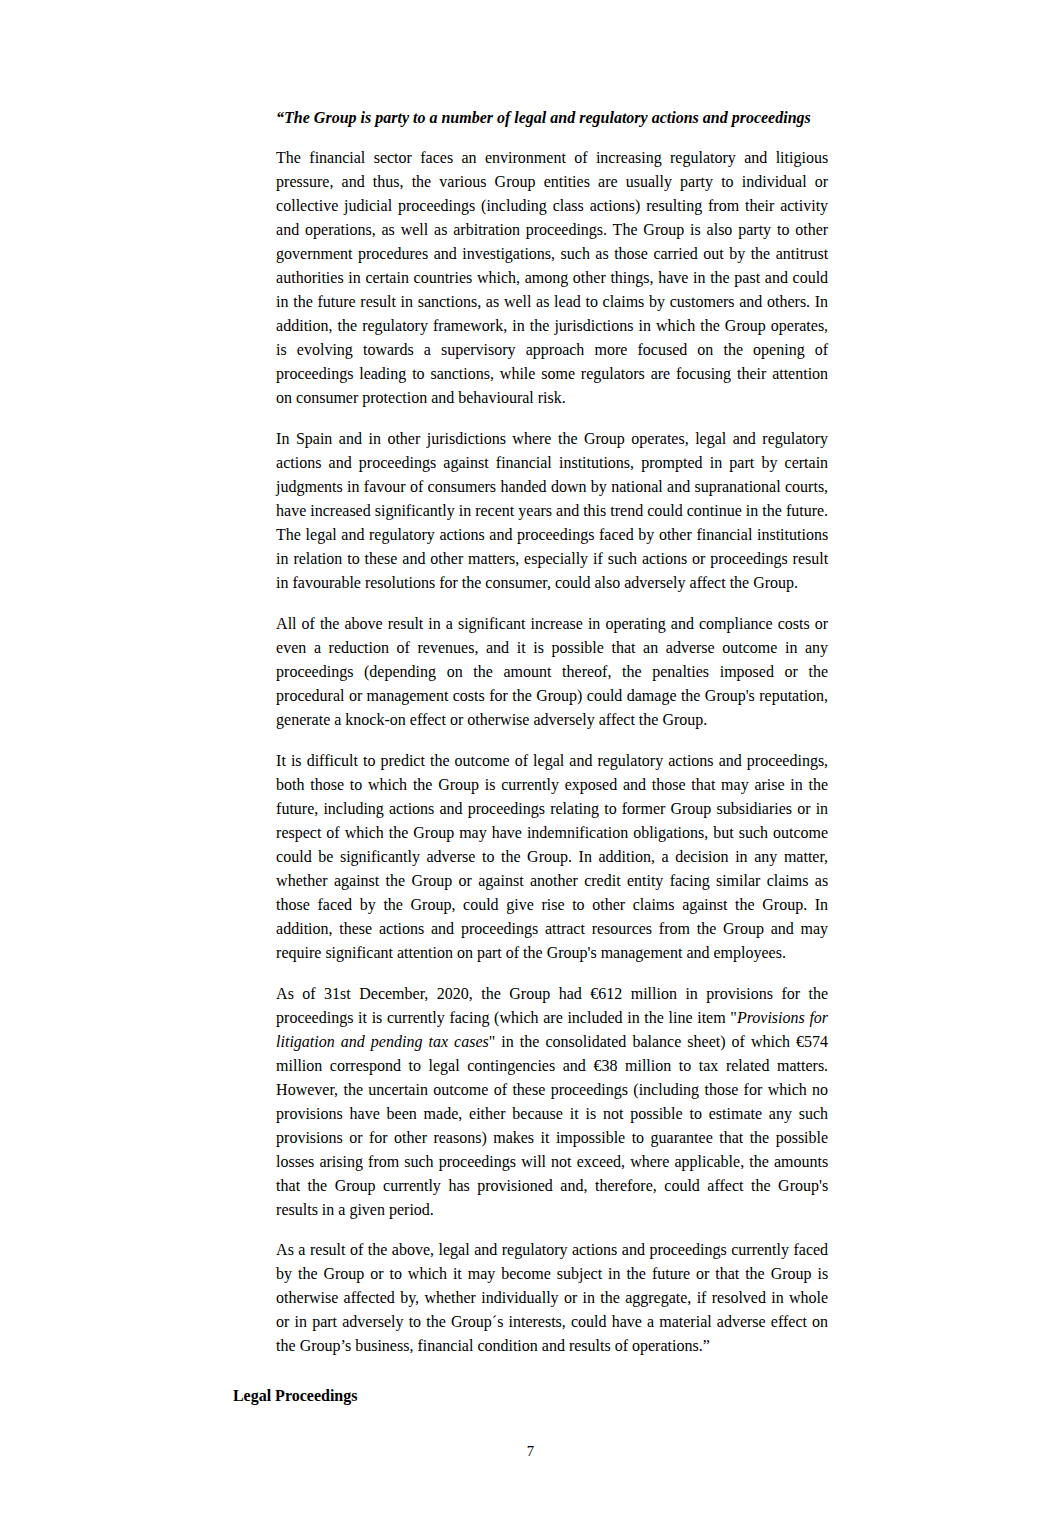“The Group is party to a number of legal and regulatory actions and proceedings
The financial sector faces an environment of increasing regulatory and litigious pressure, and thus, the various Group entities are usually party to individual or collective judicial proceedings (including class actions) resulting from their activity and operations, as well as arbitration proceedings. The Group is also party to other government procedures and investigations, such as those carried out by the antitrust authorities in certain countries which, among other things, have in the past and could in the future result in sanctions, as well as lead to claims by customers and others. In addition, the regulatory framework, in the jurisdictions in which the Group operates, is evolving towards a supervisory approach more focused on the opening of proceedings leading to sanctions, while some regulators are focusing their attention on consumer protection and behavioural risk.
In Spain and in other jurisdictions where the Group operates, legal and regulatory actions and proceedings against financial institutions, prompted in part by certain judgments in favour of consumers handed down by national and supranational courts, have increased significantly in recent years and this trend could continue in the future. The legal and regulatory actions and proceedings faced by other financial institutions in relation to these and other matters, especially if such actions or proceedings result in favourable resolutions for the consumer, could also adversely affect the Group.
All of the above result in a significant increase in operating and compliance costs or even a reduction of revenues, and it is possible that an adverse outcome in any proceedings (depending on the amount thereof, the penalties imposed or the procedural or management costs for the Group) could damage the Group's reputation, generate a knock-on effect or otherwise adversely affect the Group.
It is difficult to predict the outcome of legal and regulatory actions and proceedings, both those to which the Group is currently exposed and those that may arise in the future, including actions and proceedings relating to former Group subsidiaries or in respect of which the Group may have indemnification obligations, but such outcome could be significantly adverse to the Group. In addition, a decision in any matter, whether against the Group or against another credit entity facing similar claims as those faced by the Group, could give rise to other claims against the Group. In addition, these actions and proceedings attract resources from the Group and may require significant attention on part of the Group's management and employees.
As of 31st December, 2020, the Group had €612 million in provisions for the proceedings it is currently facing (which are included in the line item "Provisions for litigation and pending tax cases" in the consolidated balance sheet) of which €574 million correspond to legal contingencies and €38 million to tax related matters. However, the uncertain outcome of these proceedings (including those for which no provisions have been made, either because it is not possible to estimate any such provisions or for other reasons) makes it impossible to guarantee that the possible losses arising from such proceedings will not exceed, where applicable, the amounts that the Group currently has provisioned and, therefore, could affect the Group's results in a given period.
As a result of the above, legal and regulatory actions and proceedings currently faced by the Group or to which it may become subject in the future or that the Group is otherwise affected by, whether individually or in the aggregate, if resolved in whole or in part adversely to the Group´s interests, could have a material adverse effect on the Group’s business, financial condition and results of operations.”
Legal Proceedings
7